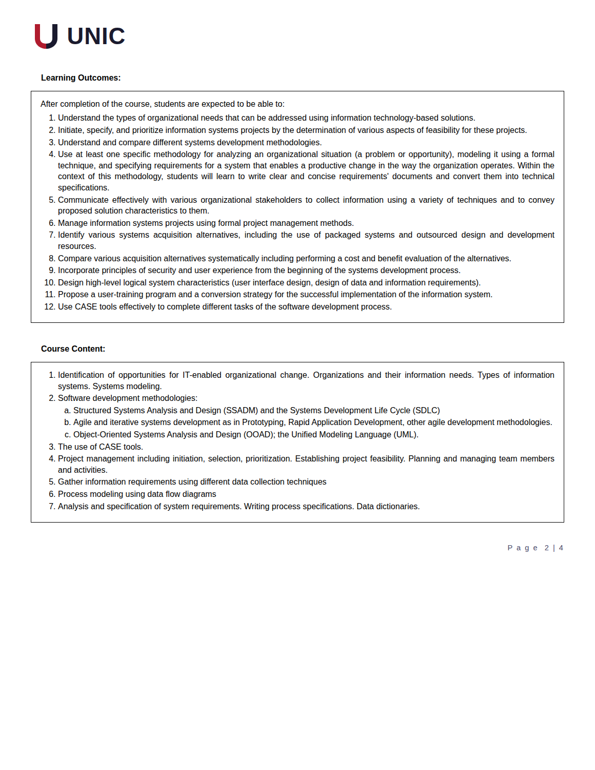UNIC
Learning Outcomes:
After completion of the course, students are expected to be able to:
Understand the types of organizational needs that can be addressed using information technology-based solutions.
Initiate, specify, and prioritize information systems projects by the determination of various aspects of feasibility for these projects.
Understand and compare different systems development methodologies.
Use at least one specific methodology for analyzing an organizational situation (a problem or opportunity), modeling it using a formal technique, and specifying requirements for a system that enables a productive change in the way the organization operates. Within the context of this methodology, students will learn to write clear and concise requirements' documents and convert them into technical specifications.
Communicate effectively with various organizational stakeholders to collect information using a variety of techniques and to convey proposed solution characteristics to them.
Manage information systems projects using formal project management methods.
Identify various systems acquisition alternatives, including the use of packaged systems and outsourced design and development resources.
Compare various acquisition alternatives systematically including performing a cost and benefit evaluation of the alternatives.
Incorporate principles of security and user experience from the beginning of the systems development process.
Design high-level logical system characteristics (user interface design, design of data and information requirements).
Propose a user-training program and a conversion strategy for the successful implementation of the information system.
Use CASE tools effectively to complete different tasks of the software development process.
Course Content:
Identification of opportunities for IT-enabled organizational change. Organizations and their information needs. Types of information systems. Systems modeling.
Software development methodologies:
Structured Systems Analysis and Design (SSADM) and the Systems Development Life Cycle (SDLC)
Agile and iterative systems development as in Prototyping, Rapid Application Development, other agile development methodologies.
Object-Oriented Systems Analysis and Design (OOAD); the Unified Modeling Language (UML).
The use of CASE tools.
Project management including initiation, selection, prioritization. Establishing project feasibility. Planning and managing team members and activities.
Gather information requirements using different data collection techniques
Process modeling using data flow diagrams
Analysis and specification of system requirements. Writing process specifications. Data dictionaries.
P a g e 2 | 4